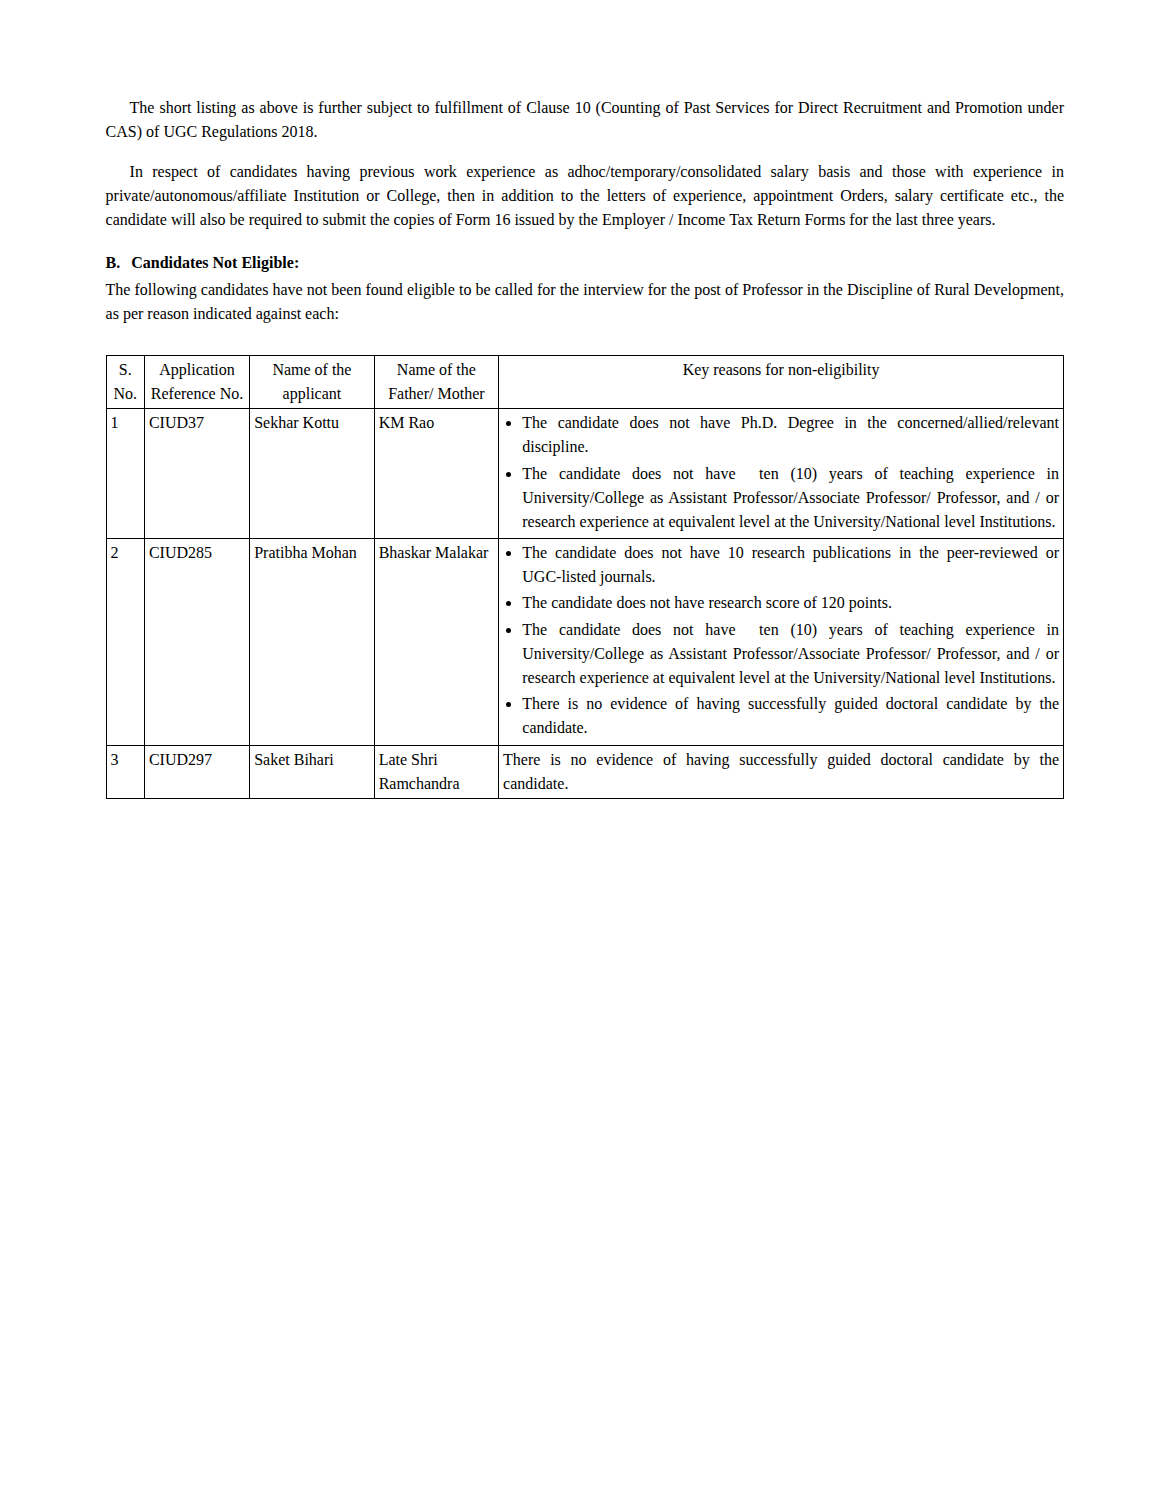The short listing as above is further subject to fulfillment of Clause 10 (Counting of Past Services for Direct Recruitment and Promotion under CAS) of UGC Regulations 2018.
In respect of candidates having previous work experience as adhoc/temporary/consolidated salary basis and those with experience in private/autonomous/affiliate Institution or College, then in addition to the letters of experience, appointment Orders, salary certificate etc., the candidate will also be required to submit the copies of Form 16 issued by the Employer / Income Tax Return Forms for the last three years.
B. Candidates Not Eligible:
The following candidates have not been found eligible to be called for the interview for the post of Professor in the Discipline of Rural Development, as per reason indicated against each:
| S. No. | Application Reference No. | Name of the applicant | Name of the Father/ Mother | Key reasons for non-eligibility |
| --- | --- | --- | --- | --- |
| 1 | CIUD37 | Sekhar Kottu | KM Rao | The candidate does not have Ph.D. Degree in the concerned/allied/relevant discipline. The candidate does not have ten (10) years of teaching experience in University/College as Assistant Professor/Associate Professor/ Professor, and / or research experience at equivalent level at the University/National level Institutions. |
| 2 | CIUD285 | Pratibha Mohan | Bhaskar Malakar | The candidate does not have 10 research publications in the peer-reviewed or UGC-listed journals. The candidate does not have research score of 120 points. The candidate does not have ten (10) years of teaching experience in University/College as Assistant Professor/Associate Professor/ Professor, and / or research experience at equivalent level at the University/National level Institutions. There is no evidence of having successfully guided doctoral candidate by the candidate. |
| 3 | CIUD297 | Saket Bihari | Late Shri Ramchandra | There is no evidence of having successfully guided doctoral candidate by the candidate. |